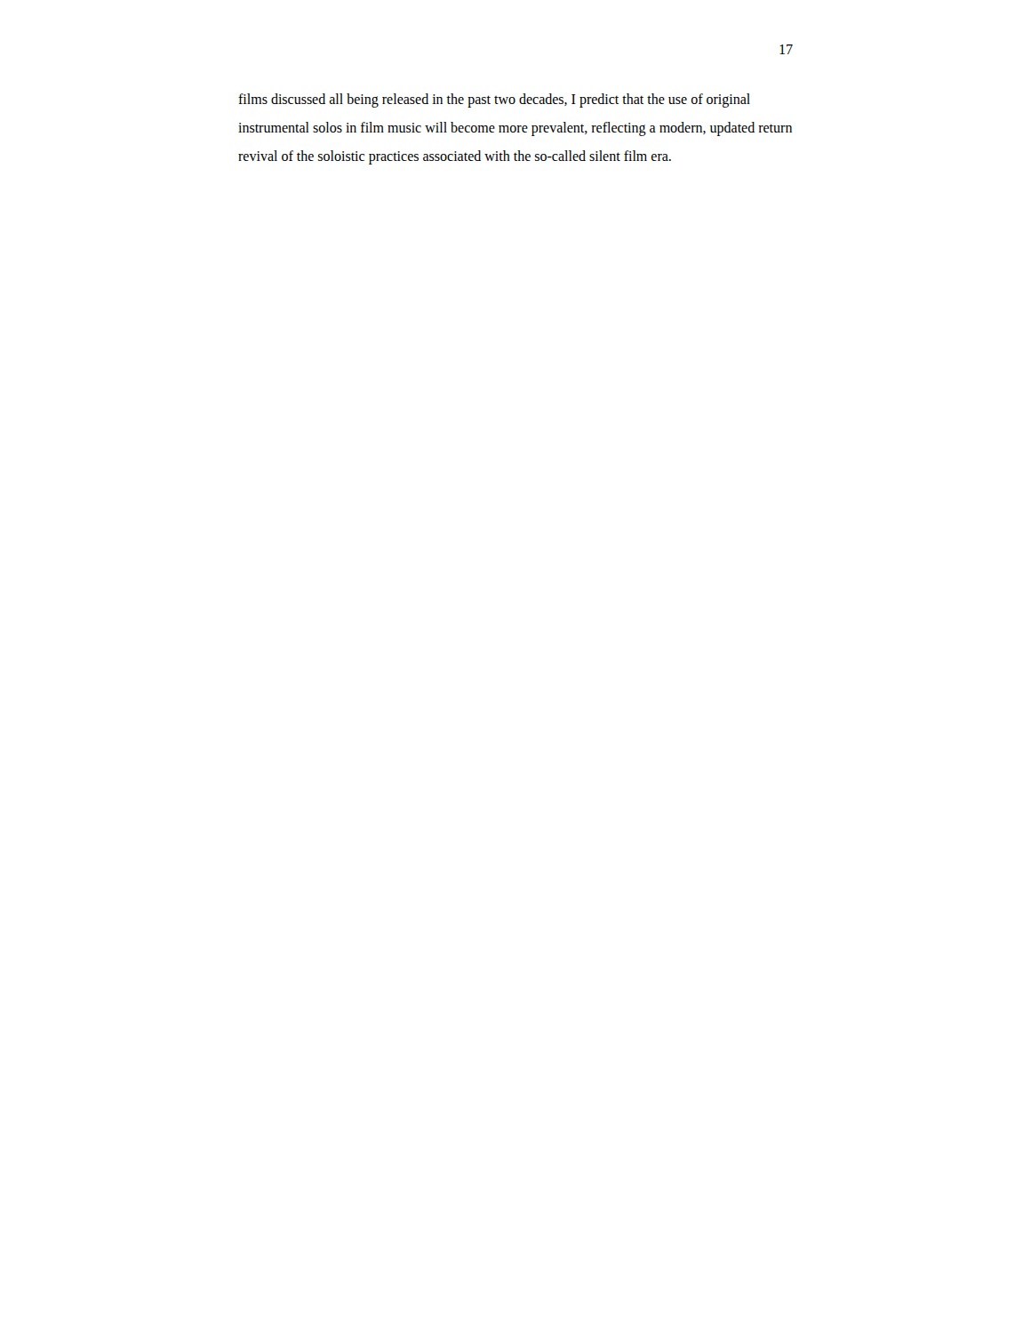17
films discussed all being released in the past two decades, I predict that the use of original instrumental solos in film music will become more prevalent, reflecting a modern, updated return revival of the soloistic practices associated with the so-called silent film era.